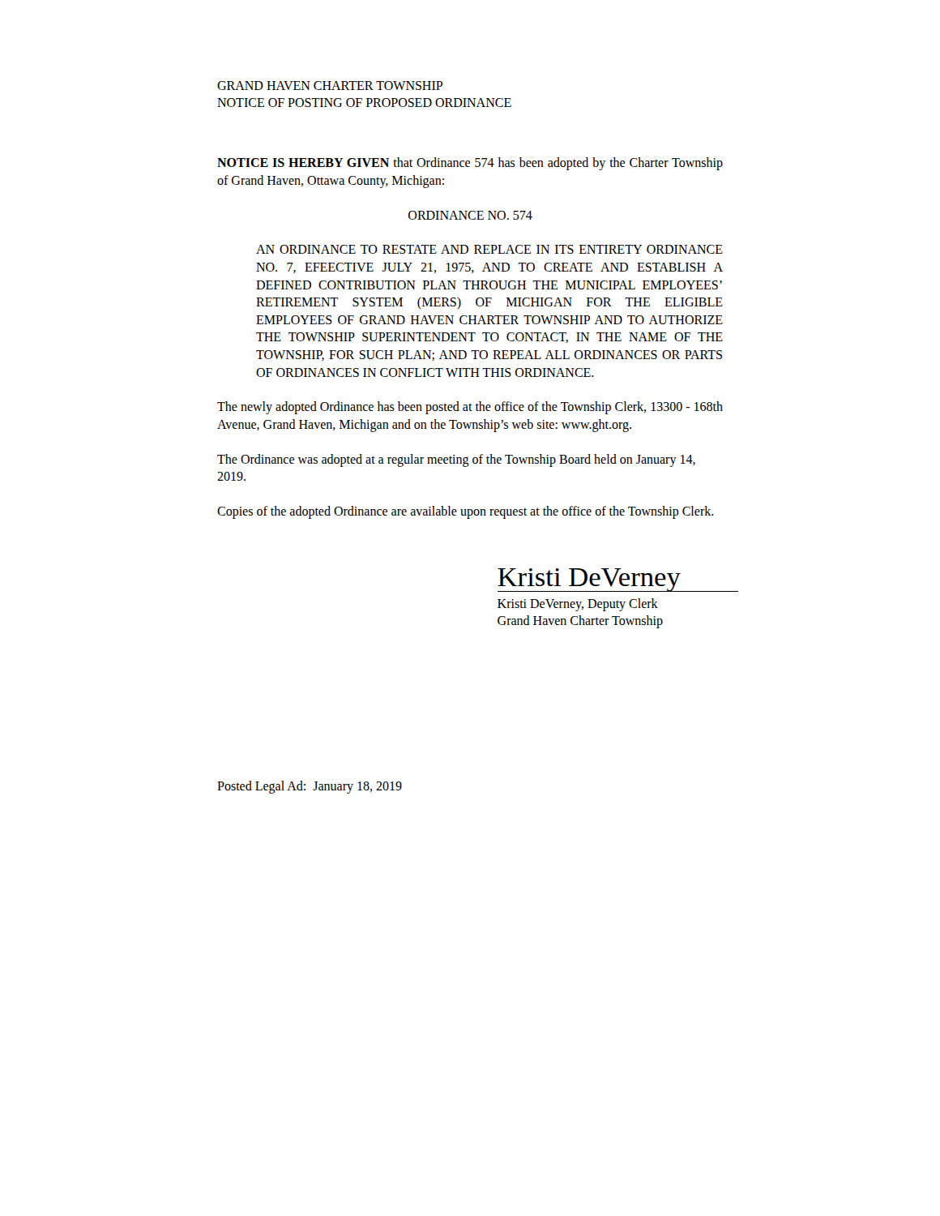GRAND HAVEN CHARTER TOWNSHIP
NOTICE OF POSTING OF PROPOSED ORDINANCE
NOTICE IS HEREBY GIVEN that Ordinance 574 has been adopted by the Charter Township of Grand Haven, Ottawa County, Michigan:
ORDINANCE NO. 574
AN ORDINANCE TO RESTATE AND REPLACE IN ITS ENTIRETY ORDINANCE NO. 7, EFEECTIVE JULY 21, 1975, AND TO CREATE AND ESTABLISH A DEFINED CONTRIBUTION PLAN THROUGH THE MUNICIPAL EMPLOYEES’ RETIREMENT SYSTEM (MERS) OF MICHIGAN FOR THE ELIGIBLE EMPLOYEES OF GRAND HAVEN CHARTER TOWNSHIP AND TO AUTHORIZE THE TOWNSHIP SUPERINTENDENT TO CONTACT, IN THE NAME OF THE TOWNSHIP, FOR SUCH PLAN; AND TO REPEAL ALL ORDINANCES OR PARTS OF ORDINANCES IN CONFLICT WITH THIS ORDINANCE.
The newly adopted Ordinance has been posted at the office of the Township Clerk, 13300 - 168th Avenue, Grand Haven, Michigan and on the Township’s web site: www.ght.org.
The Ordinance was adopted at a regular meeting of the Township Board held on January 14, 2019.
Copies of the adopted Ordinance are available upon request at the office of the Township Clerk.
Kristi DeVerney
Kristi DeVerney, Deputy Clerk
Grand Haven Charter Township
Posted Legal Ad: January 18, 2019